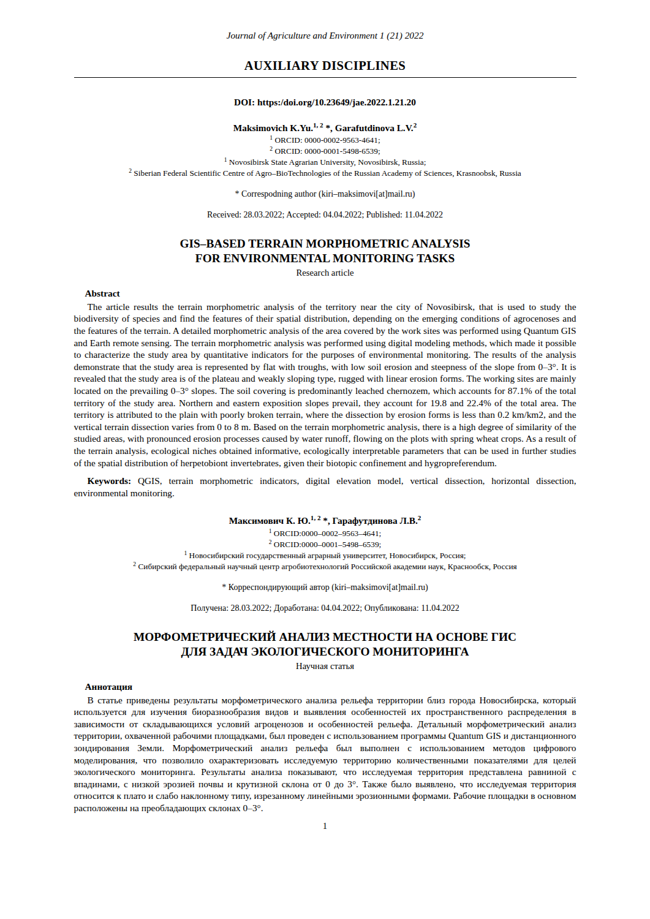Journal of Agriculture and Environment 1 (21) 2022
AUXILIARY DISCIPLINES
DOI: https:/doi.org/10.23649/jae.2022.1.21.20
Maksimovich K.Yu.1, 2 *, Garafutdinova L.V.2
1 ORCID: 0000-0002-9563-4641;
2 ORCID: 0000-0001-5498-6539;
1 Novosibirsk State Agrarian University, Novosibirsk, Russia;
2 Siberian Federal Scientific Centre of Agro–BioTechnologies of the Russian Academy of Sciences, Krasnoobsk, Russia
* Correspodning author (kiri–maksimovi[at]mail.ru)
Received: 28.03.2022; Accepted: 04.04.2022; Published: 11.04.2022
GIS–based terrain morphometric analysis
for environmental monitoring tasks
Research article
Abstract
The article results the terrain morphometric analysis of the territory near the city of Novosibirsk, that is used to study the biodiversity of species and find the features of their spatial distribution, depending on the emerging conditions of agrocenoses and the features of the terrain. A detailed morphometric analysis of the area covered by the work sites was performed using Quantum GIS and Earth remote sensing. The terrain morphometric analysis was performed using digital modeling methods, which made it possible to characterize the study area by quantitative indicators for the purposes of environmental monitoring. The results of the analysis demonstrate that the study area is represented by flat with troughs, with low soil erosion and steepness of the slope from 0–3°. It is revealed that the study area is of the plateau and weakly sloping type, rugged with linear erosion forms. The working sites are mainly located on the prevailing 0–3° slopes. The soil covering is predominantly leached chernozem, which accounts for 87.1% of the total territory of the study area. Northern and eastern exposition slopes prevail, they account for 19.8 and 22.4% of the total area. The territory is attributed to the plain with poorly broken terrain, where the dissection by erosion forms is less than 0.2 km/km2, and the vertical terrain dissection varies from 0 to 8 m. Based on the terrain morphometric analysis, there is a high degree of similarity of the studied areas, with pronounced erosion processes caused by water runoff, flowing on the plots with spring wheat crops. As a result of the terrain analysis, ecological niches obtained informative, ecologically interpretable parameters that can be used in further studies of the spatial distribution of herpetobiont invertebrates, given their biotopic confinement and hygropreferendum.
Keywords: QGIS, terrain morphometric indicators, digital elevation model, vertical dissection, horizontal dissection, environmental monitoring.
Максимович К. Ю.1, 2 *, Гарафутдинова Л.В.2
1 ORCID:0000–0002–9563–4641;
2 ORCID:0000–0001–5498–6539;
1 Новосибирский государственный аграрный университет, Новосибирск, Россия;
2 Сибирский федеральный научный центр агробиотехнологий Российской академии наук, Краснообск, Россия
* Корреспондирующий автор (kiri–maksimovi[at]mail.ru)
Получена: 28.03.2022; Доработана: 04.04.2022; Опубликована: 11.04.2022
Морфометрический анализ местности на основе ГИС
для задач экологического мониторинга
Научная статья
Аннотация
В статье приведены результаты морфометрического анализа рельефа территории близ города Новосибирска, который используется для изучения биоразнообразия видов и выявления особенностей их пространственного распределения в зависимости от складывающихся условий агроценозов и особенностей рельефа. Детальный морфометрический анализ территории, охваченной рабочими площадками, был проведен с использованием программы Quantum GIS и дистанционного зондирования Земли. Морфометрический анализ рельефа был выполнен с использованием методов цифрового моделирования, что позволило охарактеризовать исследуемую территорию количественными показателями для целей экологического мониторинга. Результаты анализа показывают, что исследуемая территория представлена равниной с впадинами, с низкой эрозией почвы и крутизной склона от 0 до 3°. Также было выявлено, что исследуемая территория относится к плато и слабо наклонному типу, изрезанному линейными эрозионными формами. Рабочие площадки в основном расположены на преобладающих склонах 0–3°.
1